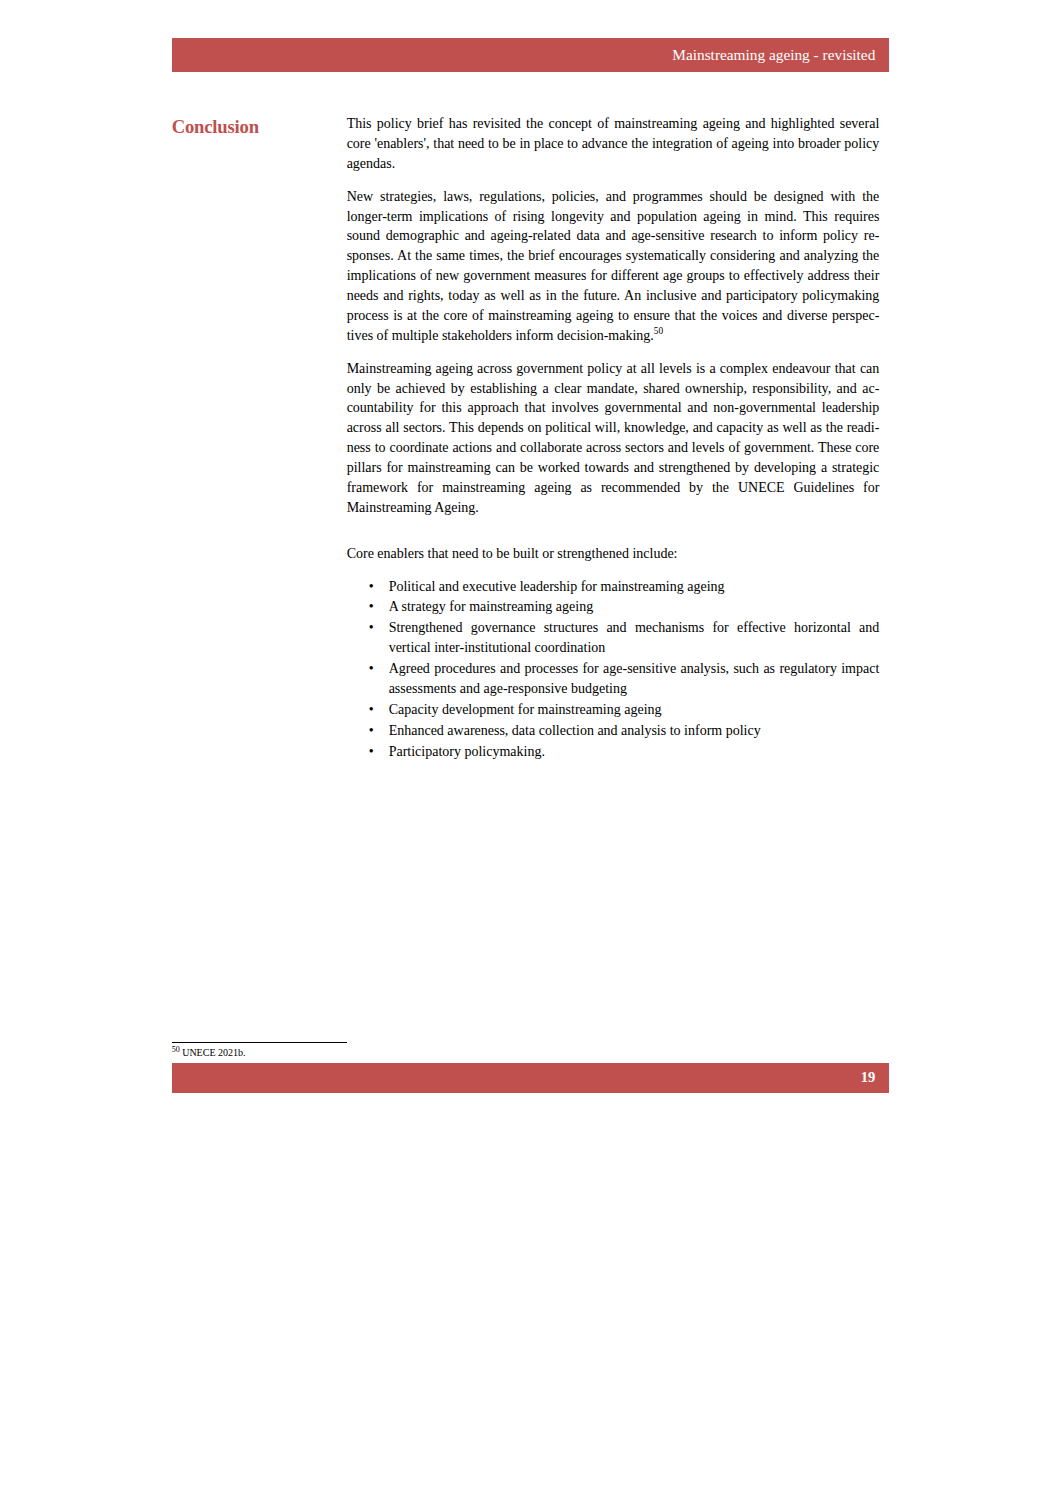Mainstreaming ageing - revisited
Conclusion
This policy brief has revisited the concept of mainstreaming ageing and highlighted several core 'enablers', that need to be in place to advance the integration of ageing into broader policy agendas.
New strategies, laws, regulations, policies, and programmes should be designed with the longer-term implications of rising longevity and population ageing in mind. This requires sound demographic and ageing-related data and age-sensitive research to inform policy responses. At the same times, the brief encourages systematically considering and analyzing the implications of new government measures for different age groups to effectively address their needs and rights, today as well as in the future. An inclusive and participatory policymaking process is at the core of mainstreaming ageing to ensure that the voices and diverse perspectives of multiple stakeholders inform decision-making.50
Mainstreaming ageing across government policy at all levels is a complex endeavour that can only be achieved by establishing a clear mandate, shared ownership, responsibility, and accountability for this approach that involves governmental and non-governmental leadership across all sectors. This depends on political will, knowledge, and capacity as well as the readiness to coordinate actions and collaborate across sectors and levels of government. These core pillars for mainstreaming can be worked towards and strengthened by developing a strategic framework for mainstreaming ageing as recommended by the UNECE Guidelines for Mainstreaming Ageing.
Core enablers that need to be built or strengthened include:
Political and executive leadership for mainstreaming ageing
A strategy for mainstreaming ageing
Strengthened governance structures and mechanisms for effective horizontal and vertical inter-institutional coordination
Agreed procedures and processes for age-sensitive analysis, such as regulatory impact assessments and age-responsive budgeting
Capacity development for mainstreaming ageing
Enhanced awareness, data collection and analysis to inform policy
Participatory policymaking.
50 UNECE 2021b.
19